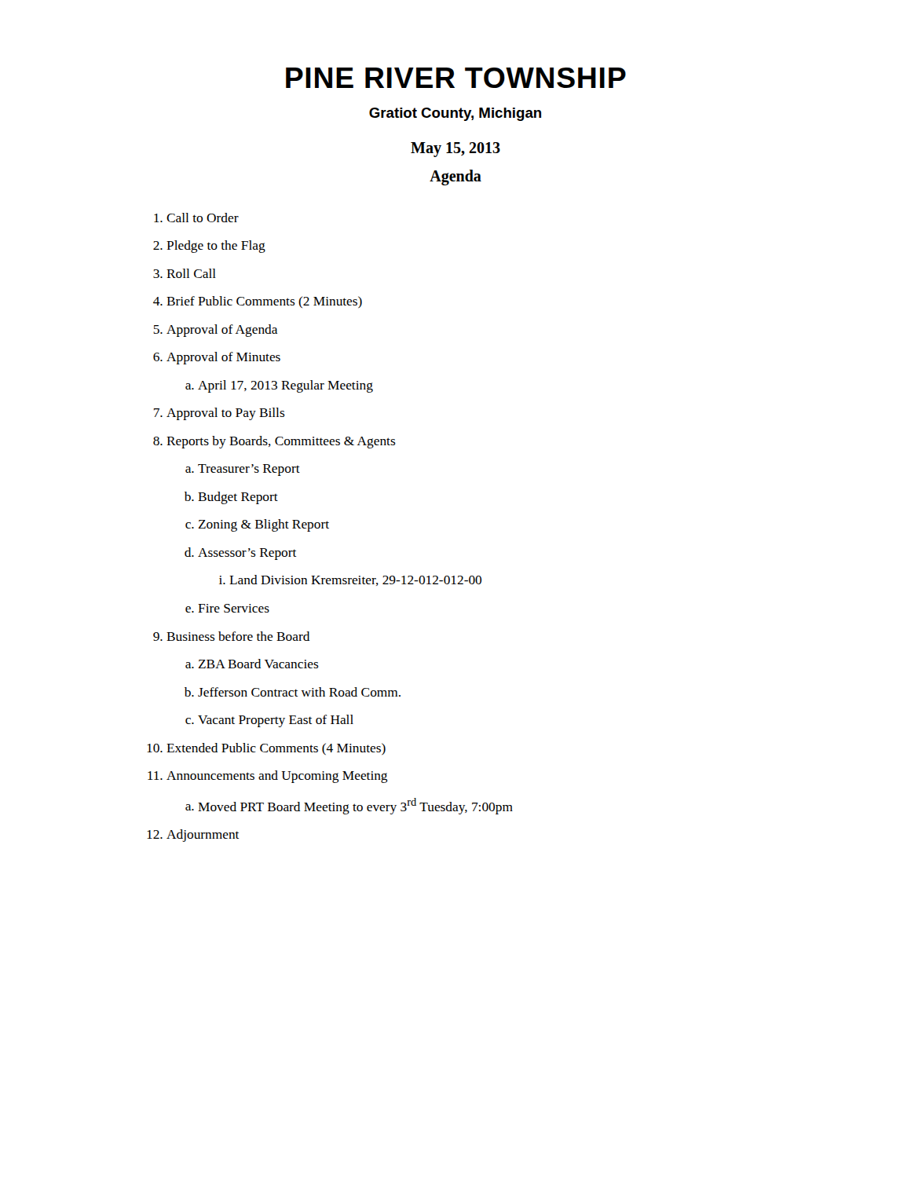PINE RIVER TOWNSHIP
Gratiot County, Michigan
May 15, 2013
Agenda
Call to Order
Pledge to the Flag
Roll Call
Brief Public Comments (2 Minutes)
Approval of Agenda
Approval of Minutes
April 17, 2013 Regular Meeting
Approval to Pay Bills
Reports by Boards, Committees & Agents
Treasurer’s Report
Budget Report
Zoning & Blight Report
Assessor’s Report
Land Division Kremsreiter, 29-12-012-012-00
Fire Services
Business before the Board
ZBA Board Vacancies
Jefferson Contract with Road Comm.
Vacant Property East of Hall
Extended Public Comments (4 Minutes)
Announcements and Upcoming Meeting
Moved PRT Board Meeting to every 3rd Tuesday, 7:00pm
Adjournment